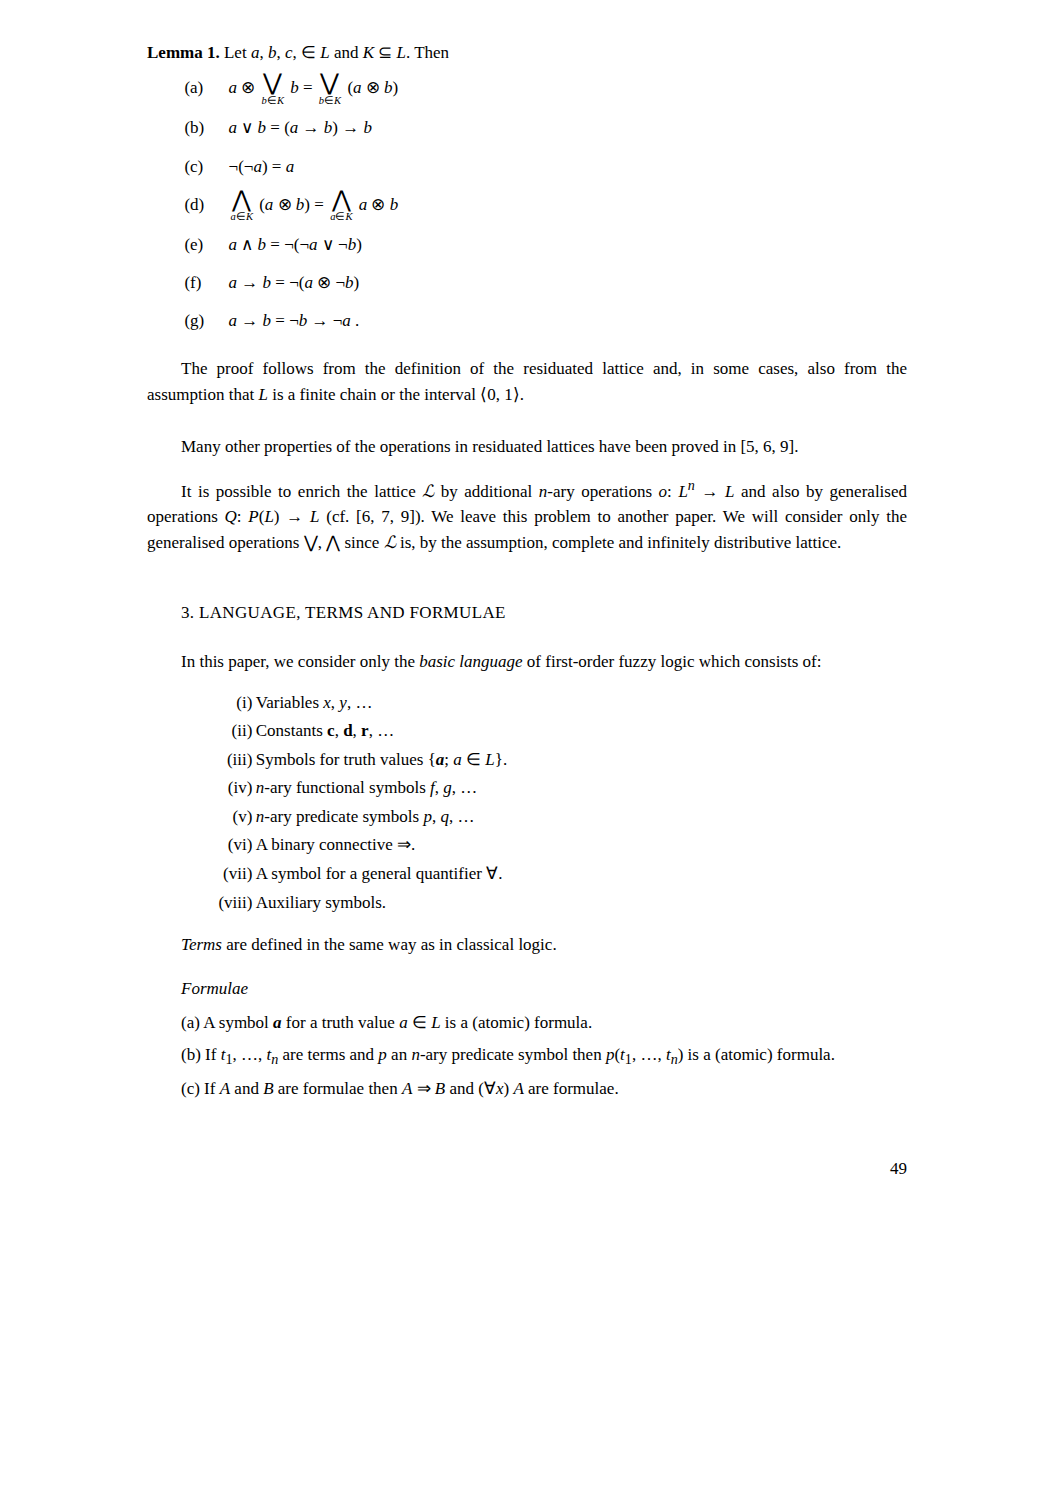Lemma 1. Let a, b, c, ∈ L and K ⊆ L. Then
(a) a ⊗ ⋁b∈K b = ⋁b∈K (a ⊗ b)
(b) a ∨ b = (a → b) → b
(c) ¬(¬a) = a
(d) ⋀a∈K (a ⊗ b) = ⋀a∈K a ⊗ b
(e) a ∧ b = ¬(¬a ∨ ¬b)
(f) a → b = ¬(a ⊗ ¬b)
(g) a → b = ¬b → ¬a .
The proof follows from the definition of the residuated lattice and, in some cases, also from the assumption that L is a finite chain or the interval ⟨0, 1⟩.
Many other properties of the operations in residuated lattices have been proved in [5, 6, 9].
It is possible to enrich the lattice ℒ by additional n-ary operations o: Ln → L and also by generalised operations Q: P(L) → L (cf. [6, 7, 9]). We leave this problem to another paper. We will consider only the generalised operations ⋁, ⋀ since ℒ is, by the assumption, complete and infinitely distributive lattice.
3. LANGUAGE, TERMS AND FORMULAE
In this paper, we consider only the basic language of first-order fuzzy logic which consists of:
(i) Variables x, y, …
(ii) Constants c, d, r, …
(iii) Symbols for truth values {a; a ∈ L}.
(iv) n-ary functional symbols f, g, …
(v) n-ary predicate symbols p, q, …
(vi) A binary connective ⇒.
(vii) A symbol for a general quantifier ∀.
(viii) Auxiliary symbols.
Terms are defined in the same way as in classical logic.
Formulae
(a) A symbol a for a truth value a ∈ L is a (atomic) formula.
(b) If t1, …, tn are terms and p an n-ary predicate symbol then p(t1, …, tn) is a (atomic) formula.
(c) If A and B are formulae then A ⇒ B and (∀x) A are formulae.
49